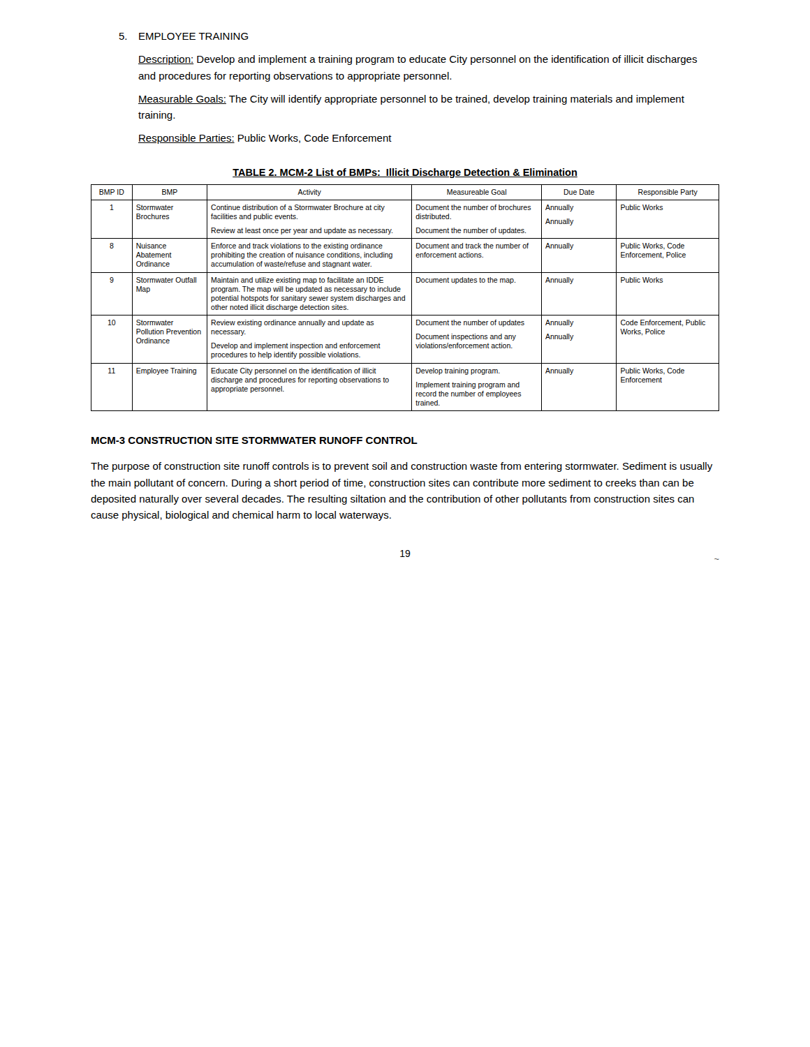5. EMPLOYEE TRAINING
Description: Develop and implement a training program to educate City personnel on the identification of illicit discharges and procedures for reporting observations to appropriate personnel.
Measurable Goals: The City will identify appropriate personnel to be trained, develop training materials and implement training.
Responsible Parties: Public Works, Code Enforcement
TABLE 2. MCM-2 List of BMPs: Illicit Discharge Detection & Elimination
| BMP ID | BMP | Activity | Measureable Goal | Due Date | Responsible Party |
| --- | --- | --- | --- | --- | --- |
| 1 | Stormwater Brochures | Continue distribution of a Stormwater Brochure at city facilities and public events. Review at least once per year and update as necessary. | Document the number of brochures distributed. Document the number of updates. | Annually Annually | Public Works |
| 8 | Nuisance Abatement Ordinance | Enforce and track violations to the existing ordinance prohibiting the creation of nuisance conditions, including accumulation of waste/refuse and stagnant water. | Document and track the number of enforcement actions. | Annually | Public Works, Code Enforcement, Police |
| 9 | Stormwater Outfall Map | Maintain and utilize existing map to facilitate an IDDE program. The map will be updated as necessary to include potential hotspots for sanitary sewer system discharges and other noted illicit discharge detection sites. | Document updates to the map. | Annually | Public Works |
| 10 | Stormwater Pollution Prevention Ordinance | Review existing ordinance annually and update as necessary. Develop and implement inspection and enforcement procedures to help identify possible violations. | Document the number of updates Document inspections and any violations/enforcement action. | Annually Annually | Code Enforcement, Public Works, Police |
| 11 | Employee Training | Educate City personnel on the identification of illicit discharge and procedures for reporting observations to appropriate personnel. | Develop training program. Implement training program and record the number of employees trained. | Annually | Public Works, Code Enforcement |
MCM-3 CONSTRUCTION SITE STORMWATER RUNOFF CONTROL
The purpose of construction site runoff controls is to prevent soil and construction waste from entering stormwater. Sediment is usually the main pollutant of concern. During a short period of time, construction sites can contribute more sediment to creeks than can be deposited naturally over several decades. The resulting siltation and the contribution of other pollutants from construction sites can cause physical, biological and chemical harm to local waterways.
19
~